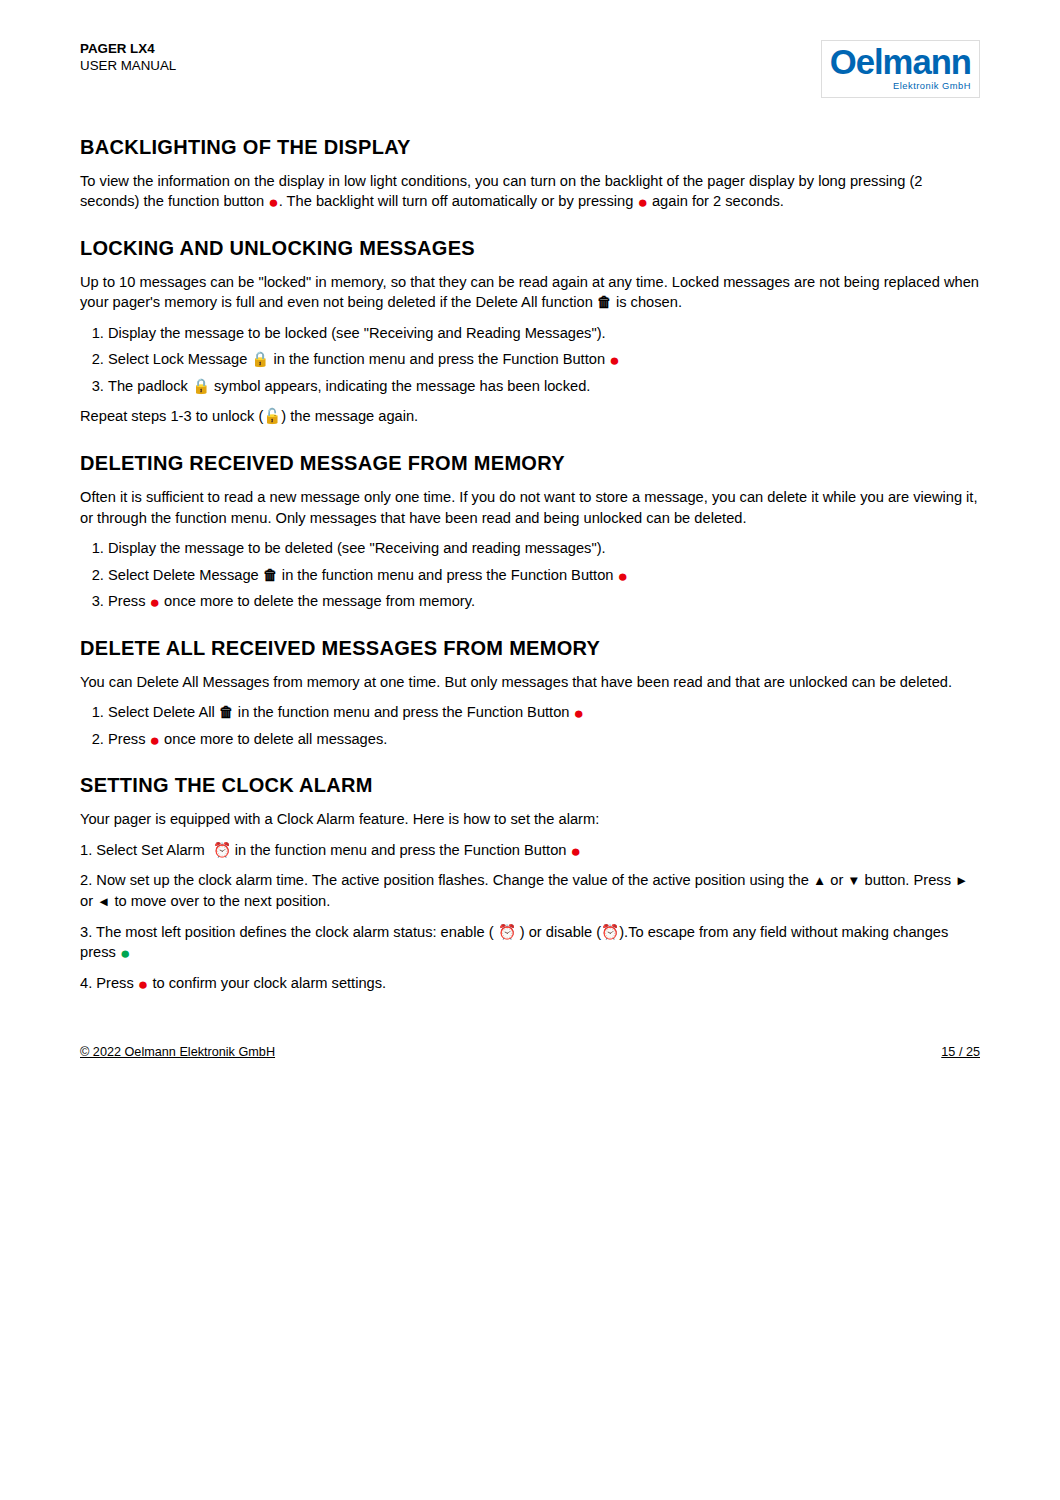PAGER LX4
USER MANUAL
Oelmann
Elektronik GmbH
BACKLIGHTING OF THE DISPLAY
To view the information on the display in low light conditions, you can turn on the backlight of the pager display by long pressing (2 seconds) the function button ●. The backlight will turn off automatically or by pressing ● again for 2 seconds.
LOCKING AND UNLOCKING MESSAGES
Up to 10 messages can be "locked" in memory, so that they can be read again at any time. Locked messages are not being replaced when your pager's memory is full and even not being deleted if the Delete All function 🗑 is chosen.
Display the message to be locked (see "Receiving and Reading Messages").
Select Lock Message 🔒 in the function menu and press the Function Button ●
The padlock 🔒 symbol appears, indicating the message has been locked.
Repeat steps 1-3 to unlock (🔓) the message again.
DELETING RECEIVED MESSAGE FROM MEMORY
Often it is sufficient to read a new message only one time. If you do not want to store a message, you can delete it while you are viewing it, or through the function menu. Only messages that have been read and being unlocked can be deleted.
Display the message to be deleted (see "Receiving and reading messages").
Select Delete Message 🗑 in the function menu and press the Function Button ●
Press ● once more to delete the message from memory.
DELETE ALL RECEIVED MESSAGES FROM MEMORY
You can Delete All Messages from memory at one time. But only messages that have been read and that are unlocked can be deleted.
Select Delete All 🗑 in the function menu and press the Function Button ●
Press ● once more to delete all messages.
SETTING THE CLOCK ALARM
Your pager is equipped with a Clock Alarm feature. Here is how to set the alarm:
1. Select Set Alarm ⏰ in the function menu and press the Function Button ●
2. Now set up the clock alarm time. The active position flashes. Change the value of the active position using the ▲ or ▼ button. Press ► or ◄ to move over to the next position.
3. The most left position defines the clock alarm status: enable ( ⏰ ) or disable (⏰).To escape from any field without making changes press ●
4. Press ● to confirm your clock alarm settings.
© 2022 Oelmann Elektronik GmbH
15 / 25